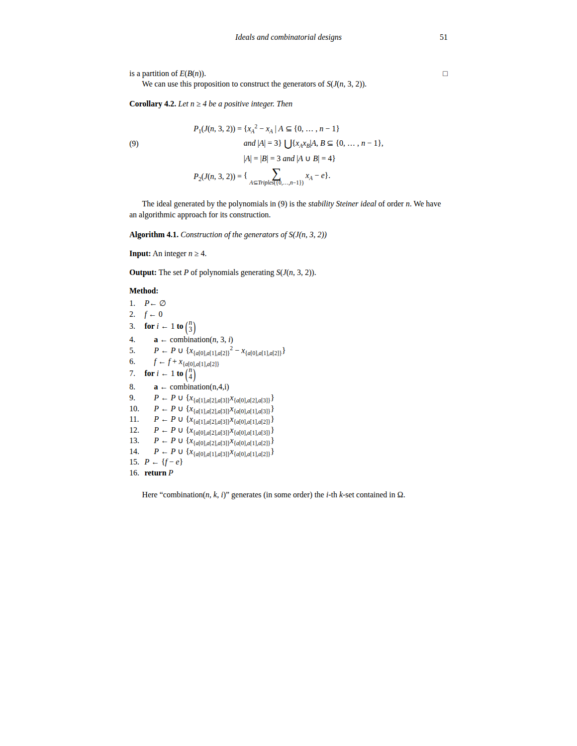Ideals and combinatorial designs 51
is a partition of E(B(n)).□
We can use this proposition to construct the generators of S(J(n, 3, 2)).
Corollary 4.2. Let n ≥ 4 be a positive integer. Then
(9)
| P 1 ( J ( n , 3, 2)) | = | { x A 2 − x A / A ⊆ {0, … , n − 1} |
| | | and / A / = 3} ⋃ { x A x B / A , B ⊆ {0, … , n − 1}, |
| | | / A / = / B / = 3 and / A ∪ B / = 4} |
| P 2 ( J ( n , 3, 2)) | = | { ∑ A ⊆ Triples ({0,…, n −1}) x A − e }. |
The ideal generated by the polynomials in (9) is the stability Steiner ideal of order n. We have an algorithmic approach for its construction.
Algorithm 4.1. Construction of the generators of S(J(n, 3, 2))
Input: An integer n ≥ 4.
Output: The set P of polynomials generating S(J(n, 3, 2)).
Method:
1. P← ∅
2. f ← 0
3. for i ← 1 to (n 3)
4. a ← combination(n, 3, i)
5. P ← P ∪ {x{a[0],a[1],a[2]}2 − x{a[0],a[1],a[2]}}
6. f ← f + x{a[0],a[1],a[2]}
7. for i ← 1 to (n 4)
8. a ← combination(n,4,i)
9. P ← P ∪ {x{a[1],a[2],a[3]}x{a[0],a[2],a[3]}}
10. P ← P ∪ {x{a[1],a[2],a[3]}x{a[0],a[1],a[3]}}
11. P ← P ∪ {x{a[1],a[2],a[3]}x{a[0],a[1],a[2]}}
12. P ← P ∪ {x{a[0],a[2],a[3]}x{a[0],a[1],a[3]}}
13. P ← P ∪ {x{a[0],a[2],a[3]}x{a[0],a[1],a[2]}}
14. P ← P ∪ {x{a[0],a[1],a[3]}x{a[0],a[1],a[2]}}
15. P ← {f − e}
16. return P
Here “combination(n, k, i)” generates (in some order) the i-th k-set contained in Ω.